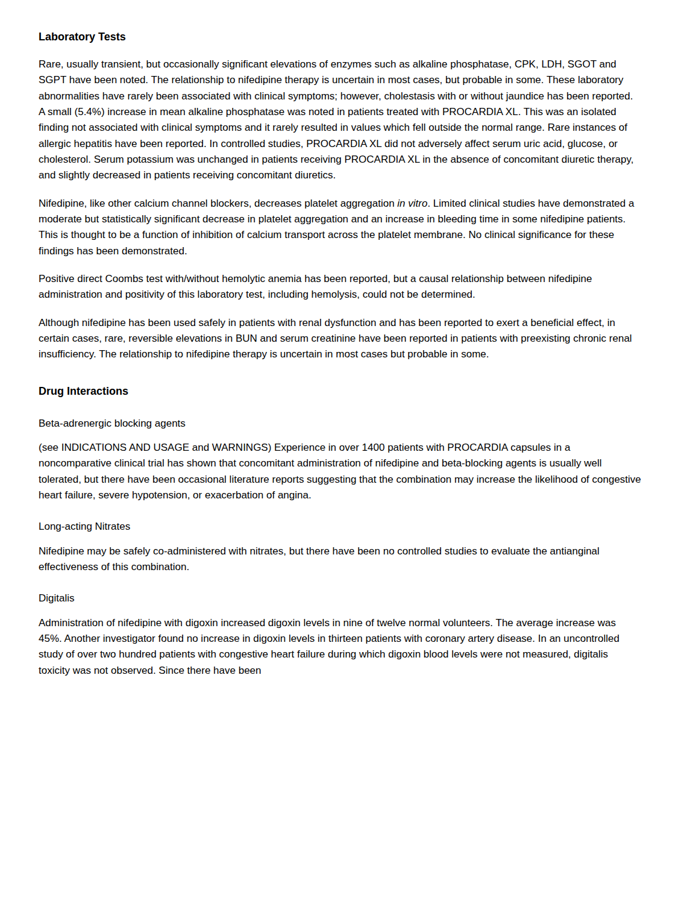Laboratory Tests
Rare, usually transient, but occasionally significant elevations of enzymes such as alkaline phosphatase, CPK, LDH, SGOT and SGPT have been noted. The relationship to nifedipine therapy is uncertain in most cases, but probable in some. These laboratory abnormalities have rarely been associated with clinical symptoms; however, cholestasis with or without jaundice has been reported. A small (5.4%) increase in mean alkaline phosphatase was noted in patients treated with PROCARDIA XL. This was an isolated finding not associated with clinical symptoms and it rarely resulted in values which fell outside the normal range. Rare instances of allergic hepatitis have been reported. In controlled studies, PROCARDIA XL did not adversely affect serum uric acid, glucose, or cholesterol. Serum potassium was unchanged in patients receiving PROCARDIA XL in the absence of concomitant diuretic therapy, and slightly decreased in patients receiving concomitant diuretics.
Nifedipine, like other calcium channel blockers, decreases platelet aggregation in vitro. Limited clinical studies have demonstrated a moderate but statistically significant decrease in platelet aggregation and an increase in bleeding time in some nifedipine patients. This is thought to be a function of inhibition of calcium transport across the platelet membrane. No clinical significance for these findings has been demonstrated.
Positive direct Coombs test with/without hemolytic anemia has been reported, but a causal relationship between nifedipine administration and positivity of this laboratory test, including hemolysis, could not be determined.
Although nifedipine has been used safely in patients with renal dysfunction and has been reported to exert a beneficial effect, in certain cases, rare, reversible elevations in BUN and serum creatinine have been reported in patients with preexisting chronic renal insufficiency. The relationship to nifedipine therapy is uncertain in most cases but probable in some.
Drug Interactions
Beta-adrenergic blocking agents
(see INDICATIONS AND USAGE and WARNINGS) Experience in over 1400 patients with PROCARDIA capsules in a noncomparative clinical trial has shown that concomitant administration of nifedipine and beta-blocking agents is usually well tolerated, but there have been occasional literature reports suggesting that the combination may increase the likelihood of congestive heart failure, severe hypotension, or exacerbation of angina.
Long-acting Nitrates
Nifedipine may be safely co-administered with nitrates, but there have been no controlled studies to evaluate the antianginal effectiveness of this combination.
Digitalis
Administration of nifedipine with digoxin increased digoxin levels in nine of twelve normal volunteers. The average increase was 45%. Another investigator found no increase in digoxin levels in thirteen patients with coronary artery disease. In an uncontrolled study of over two hundred patients with congestive heart failure during which digoxin blood levels were not measured, digitalis toxicity was not observed. Since there have been